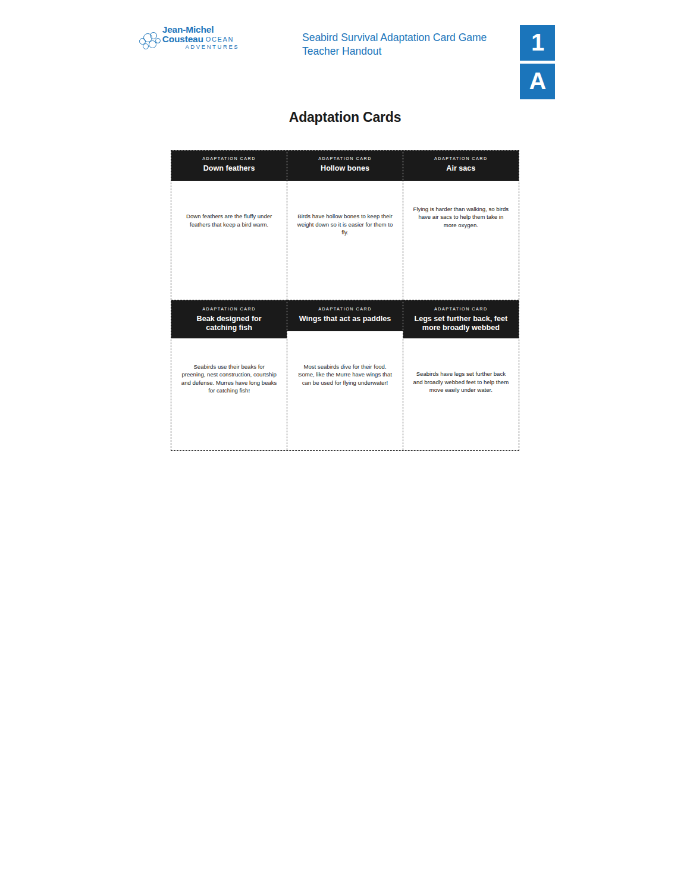Jean-Michel CousteauOCEAN ADVENTURES
Seabird Survival Adaptation Card Game
Teacher Handout
1
A
Adaptation Cards
| ADAPTATION CARD Down feathers Down feathers are the fluffy under feathers that keep a bird warm. | ADAPTATION CARD Hollow bones Birds have hollow bones to keep their weight down so it is easier for them to fly. | ADAPTATION CARD Air sacs Flying is harder than walking, so birds have air sacs to help them take in more oxygen. |
| ADAPTATION CARD Beak designed for catching fish Seabirds use their beaks for preening, nest construction, courtship and defense. Murres have long beaks for catching fish! | ADAPTATION CARD Wings that act as paddles Most seabirds dive for their food. Some, like the Murre have wings that can be used for flying underwater! | ADAPTATION CARD Legs set further back, feet more broadly webbed Seabirds have legs set further back and broadly webbed feet to help them move easily under water. |